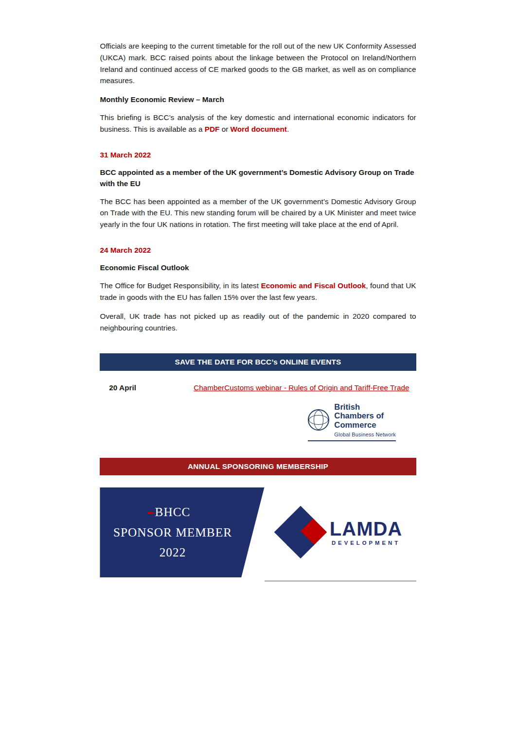Officials are keeping to the current timetable for the roll out of the new UK Conformity Assessed (UKCA) mark. BCC raised points about the linkage between the Protocol on Ireland/Northern Ireland and continued access of CE marked goods to the GB market, as well as on compliance measures.
Monthly Economic Review – March
This briefing is BCC’s analysis of the key domestic and international economic indicators for business. This is available as a PDF or Word document.
31 March 2022
BCC appointed as a member of the UK government’s Domestic Advisory Group on Trade with the EU
The BCC has been appointed as a member of the UK government’s Domestic Advisory Group on Trade with the EU. This new standing forum will be chaired by a UK Minister and meet twice yearly in the four UK nations in rotation. The first meeting will take place at the end of April.
24 March 2022
Economic Fiscal Outlook
The Office for Budget Responsibility, in its latest Economic and Fiscal Outlook, found that UK trade in goods with the EU has fallen 15% over the last few years.
Overall, UK trade has not picked up as readily out of the pandemic in 2020 compared to neighbouring countries.
SAVE THE DATE FOR BCC’s ONLINE EVENTS
20 April
ChamberCustoms webinar - Rules of Origin and Tariff-Free Trade
British
Chambers of
Commerce Global Business Network
ANNUAL SPONSORING MEMBERSHIP
BHCC
SPONSOR MEMBER
2022
LAMDADEVELOPMENT